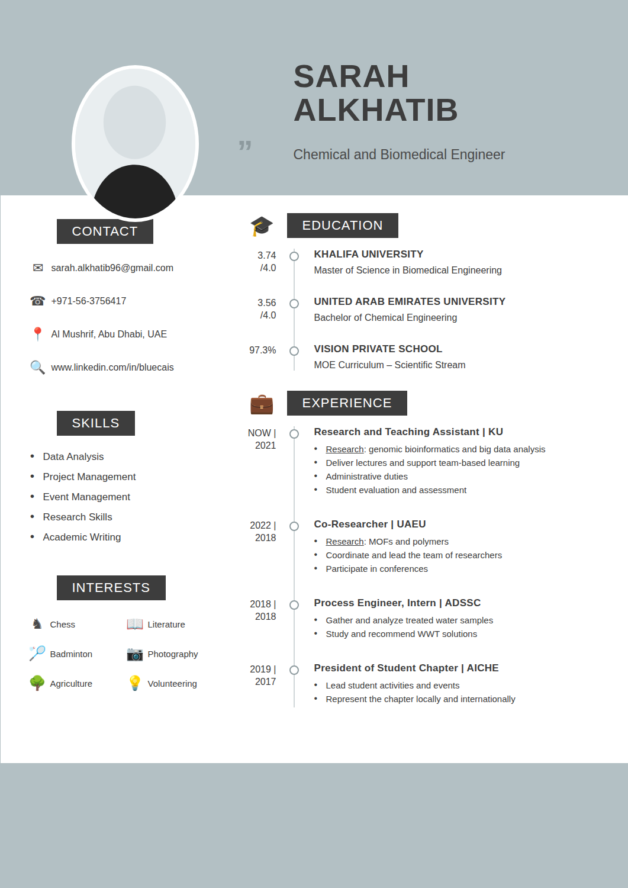SARAH
ALKHATIB
”
Chemical and Biomedical Engineer
CONTACT
✉sarah.alkhatib96@gmail.com
☎+971-56-3756417
📍Al Mushrif, Abu Dhabi, UAE
🔍www.linkedin.com/in/bluecais
SKILLS
Data Analysis
Project Management
Event Management
Research Skills
Academic Writing
INTERESTS
♞Chess
📖Literature
🏸Badminton
📷Photography
🌳Agriculture
💡Volunteering
🎓 EDUCATION
3.74
/4.0
KHALIFA UNIVERSITY
Master of Science in Biomedical Engineering
3.56
/4.0
UNITED ARAB EMIRATES UNIVERSITY
Bachelor of Chemical Engineering
97.3%
VISION PRIVATE SCHOOL
MOE Curriculum – Scientific Stream
💼 EXPERIENCE
NOW |
2021
Research and Teaching Assistant | KU
Research: genomic bioinformatics and big data analysis
Deliver lectures and support team-based learning
Administrative duties
Student evaluation and assessment
2022 |
2018
Co-Researcher | UAEU
Research: MOFs and polymers
Coordinate and lead the team of researchers
Participate in conferences
2018 |
2018
Process Engineer, Intern | ADSSC
Gather and analyze treated water samples
Study and recommend WWT solutions
2019 |
2017
President of Student Chapter | AICHE
Lead student activities and events
Represent the chapter locally and internationally